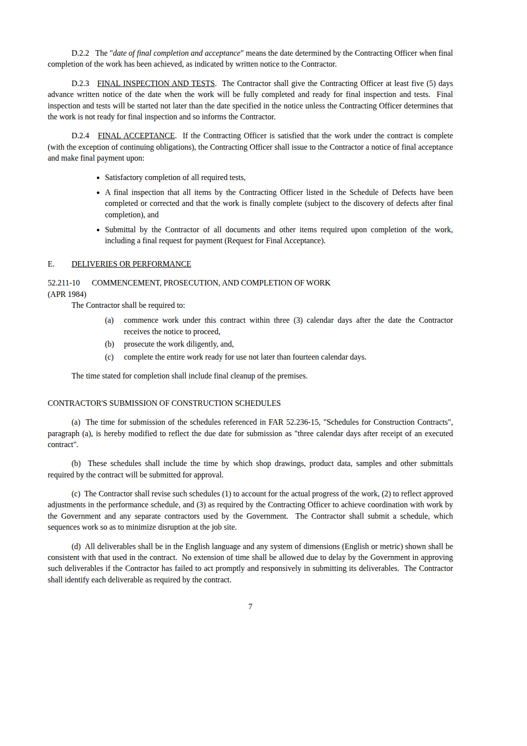D.2.2 The "date of final completion and acceptance" means the date determined by the Contracting Officer when final completion of the work has been achieved, as indicated by written notice to the Contractor.
D.2.3 FINAL INSPECTION AND TESTS. The Contractor shall give the Contracting Officer at least five (5) days advance written notice of the date when the work will be fully completed and ready for final inspection and tests. Final inspection and tests will be started not later than the date specified in the notice unless the Contracting Officer determines that the work is not ready for final inspection and so informs the Contractor.
D.2.4 FINAL ACCEPTANCE. If the Contracting Officer is satisfied that the work under the contract is complete (with the exception of continuing obligations), the Contracting Officer shall issue to the Contractor a notice of final acceptance and make final payment upon:
Satisfactory completion of all required tests,
A final inspection that all items by the Contracting Officer listed in the Schedule of Defects have been completed or corrected and that the work is finally complete (subject to the discovery of defects after final completion), and
Submittal by the Contractor of all documents and other items required upon completion of the work, including a final request for payment (Request for Final Acceptance).
E. DELIVERIES OR PERFORMANCE
52.211-10 COMMENCEMENT, PROSECUTION, AND COMPLETION OF WORK
(APR 1984)
The Contractor shall be required to:
(a) commence work under this contract within three (3) calendar days after the date the Contractor receives the notice to proceed,
(b) prosecute the work diligently, and,
(c) complete the entire work ready for use not later than fourteen calendar days.
The time stated for completion shall include final cleanup of the premises.
CONTRACTOR'S SUBMISSION OF CONSTRUCTION SCHEDULES
(a) The time for submission of the schedules referenced in FAR 52.236-15, "Schedules for Construction Contracts", paragraph (a), is hereby modified to reflect the due date for submission as "three calendar days after receipt of an executed contract".
(b) These schedules shall include the time by which shop drawings, product data, samples and other submittals required by the contract will be submitted for approval.
(c) The Contractor shall revise such schedules (1) to account for the actual progress of the work, (2) to reflect approved adjustments in the performance schedule, and (3) as required by the Contracting Officer to achieve coordination with work by the Government and any separate contractors used by the Government. The Contractor shall submit a schedule, which sequences work so as to minimize disruption at the job site.
(d) All deliverables shall be in the English language and any system of dimensions (English or metric) shown shall be consistent with that used in the contract. No extension of time shall be allowed due to delay by the Government in approving such deliverables if the Contractor has failed to act promptly and responsively in submitting its deliverables. The Contractor shall identify each deliverable as required by the contract.
7